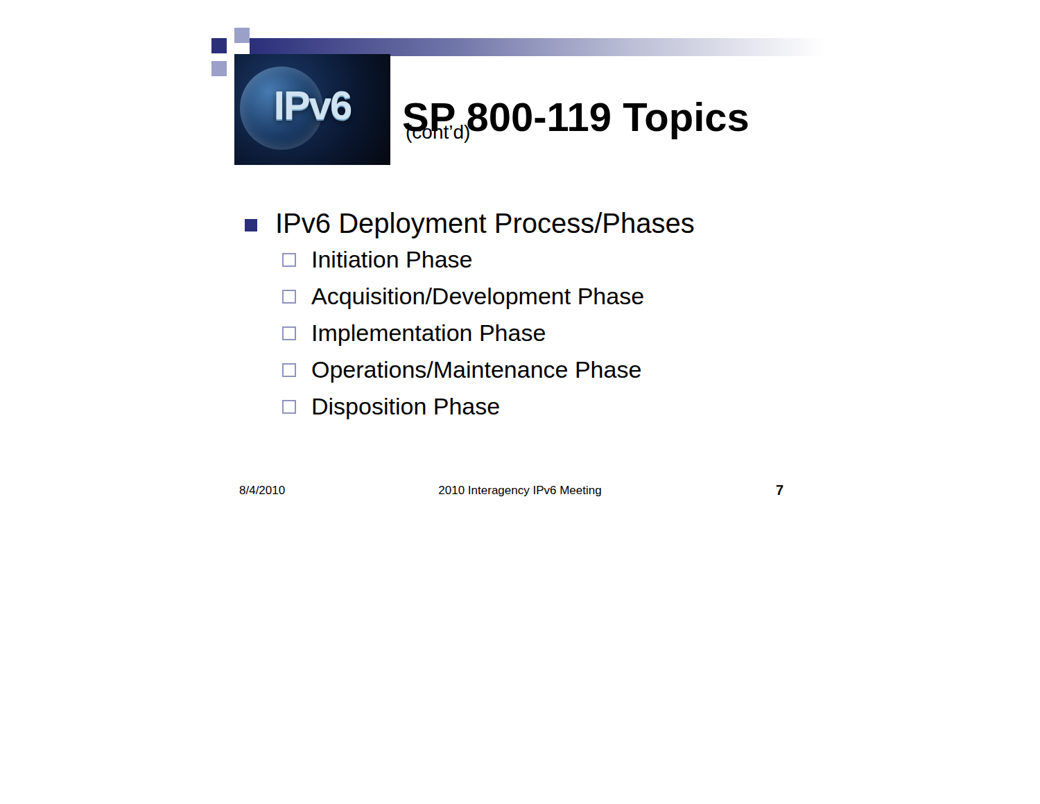IPv6
SP 800-119 Topics
(cont’d)
IPv6 Deployment Process/Phases
Initiation Phase
Acquisition/Development Phase
Implementation Phase
Operations/Maintenance Phase
Disposition Phase
8/4/2010 2010 Interagency IPv6 Meeting 7